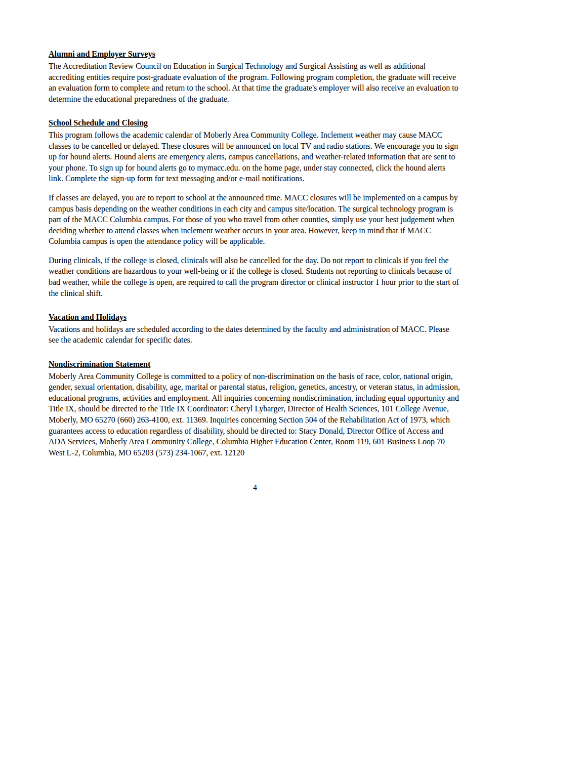Alumni and Employer Surveys
The Accreditation Review Council on Education in Surgical Technology and Surgical Assisting as well as additional accrediting entities require post-graduate evaluation of the program. Following program completion, the graduate will receive an evaluation form to complete and return to the school. At that time the graduate's employer will also receive an evaluation to determine the educational preparedness of the graduate.
School Schedule and Closing
This program follows the academic calendar of Moberly Area Community College. Inclement weather may cause MACC classes to be cancelled or delayed. These closures will be announced on local TV and radio stations. We encourage you to sign up for hound alerts. Hound alerts are emergency alerts, campus cancellations, and weather-related information that are sent to your phone. To sign up for hound alerts go to mymacc.edu. on the home page, under stay connected, click the hound alerts link. Complete the sign-up form for text messaging and/or e-mail notifications.
If classes are delayed, you are to report to school at the announced time. MACC closures will be implemented on a campus by campus basis depending on the weather conditions in each city and campus site/location. The surgical technology program is part of the MACC Columbia campus. For those of you who travel from other counties, simply use your best judgement when deciding whether to attend classes when inclement weather occurs in your area. However, keep in mind that if MACC Columbia campus is open the attendance policy will be applicable.
During clinicals, if the college is closed, clinicals will also be cancelled for the day. Do not report to clinicals if you feel the weather conditions are hazardous to your well-being or if the college is closed. Students not reporting to clinicals because of bad weather, while the college is open, are required to call the program director or clinical instructor 1 hour prior to the start of the clinical shift.
Vacation and Holidays
Vacations and holidays are scheduled according to the dates determined by the faculty and administration of MACC. Please see the academic calendar for specific dates.
Nondiscrimination Statement
Moberly Area Community College is committed to a policy of non-discrimination on the basis of race, color, national origin, gender, sexual orientation, disability, age, marital or parental status, religion, genetics, ancestry, or veteran status, in admission, educational programs, activities and employment. All inquiries concerning nondiscrimination, including equal opportunity and Title IX, should be directed to the Title IX Coordinator: Cheryl Lybarger, Director of Health Sciences, 101 College Avenue, Moberly, MO 65270 (660) 263-4100, ext. 11369. Inquiries concerning Section 504 of the Rehabilitation Act of 1973, which guarantees access to education regardless of disability, should be directed to: Stacy Donald, Director Office of Access and ADA Services, Moberly Area Community College, Columbia Higher Education Center, Room 119, 601 Business Loop 70 West L-2, Columbia, MO 65203 (573) 234-1067, ext. 12120
4